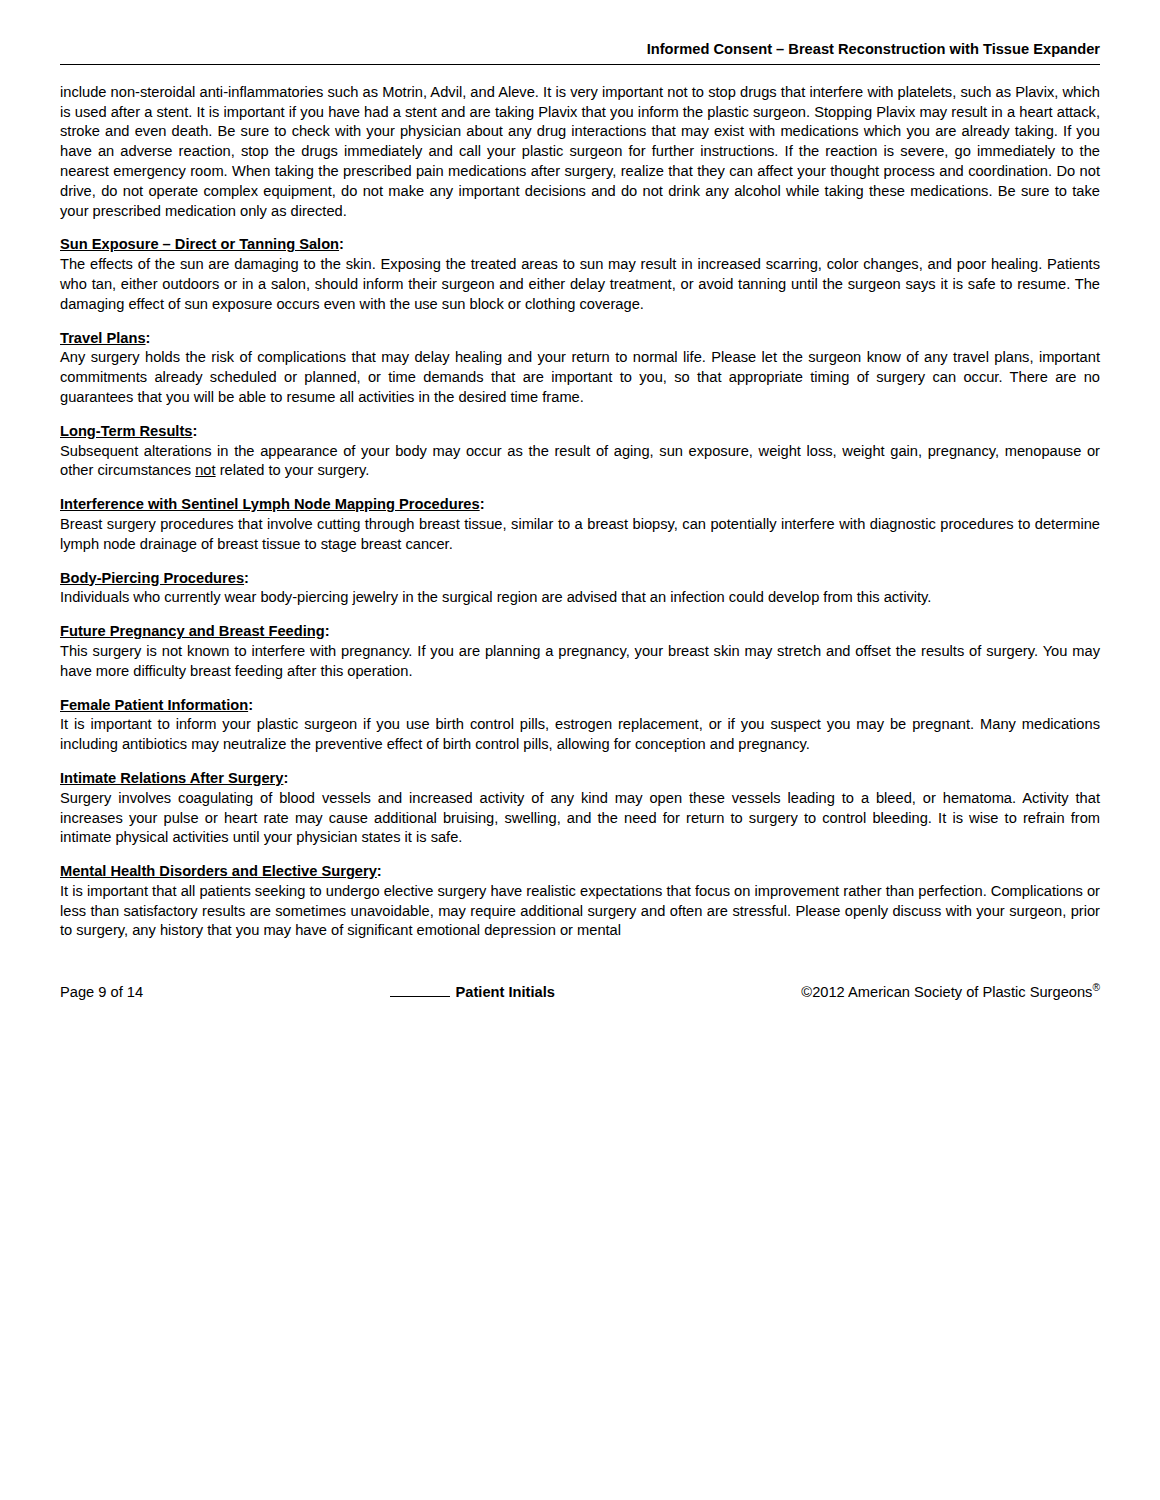Informed Consent – Breast Reconstruction with Tissue Expander
include non-steroidal anti-inflammatories such as Motrin, Advil, and Aleve. It is very important not to stop drugs that interfere with platelets, such as Plavix, which is used after a stent. It is important if you have had a stent and are taking Plavix that you inform the plastic surgeon. Stopping Plavix may result in a heart attack, stroke and even death. Be sure to check with your physician about any drug interactions that may exist with medications which you are already taking. If you have an adverse reaction, stop the drugs immediately and call your plastic surgeon for further instructions. If the reaction is severe, go immediately to the nearest emergency room. When taking the prescribed pain medications after surgery, realize that they can affect your thought process and coordination. Do not drive, do not operate complex equipment, do not make any important decisions and do not drink any alcohol while taking these medications. Be sure to take your prescribed medication only as directed.
Sun Exposure – Direct or Tanning Salon:
The effects of the sun are damaging to the skin. Exposing the treated areas to sun may result in increased scarring, color changes, and poor healing. Patients who tan, either outdoors or in a salon, should inform their surgeon and either delay treatment, or avoid tanning until the surgeon says it is safe to resume. The damaging effect of sun exposure occurs even with the use sun block or clothing coverage.
Travel Plans:
Any surgery holds the risk of complications that may delay healing and your return to normal life. Please let the surgeon know of any travel plans, important commitments already scheduled or planned, or time demands that are important to you, so that appropriate timing of surgery can occur. There are no guarantees that you will be able to resume all activities in the desired time frame.
Long-Term Results:
Subsequent alterations in the appearance of your body may occur as the result of aging, sun exposure, weight loss, weight gain, pregnancy, menopause or other circumstances not related to your surgery.
Interference with Sentinel Lymph Node Mapping Procedures:
Breast surgery procedures that involve cutting through breast tissue, similar to a breast biopsy, can potentially interfere with diagnostic procedures to determine lymph node drainage of breast tissue to stage breast cancer.
Body-Piercing Procedures:
Individuals who currently wear body-piercing jewelry in the surgical region are advised that an infection could develop from this activity.
Future Pregnancy and Breast Feeding:
This surgery is not known to interfere with pregnancy. If you are planning a pregnancy, your breast skin may stretch and offset the results of surgery. You may have more difficulty breast feeding after this operation.
Female Patient Information:
It is important to inform your plastic surgeon if you use birth control pills, estrogen replacement, or if you suspect you may be pregnant. Many medications including antibiotics may neutralize the preventive effect of birth control pills, allowing for conception and pregnancy.
Intimate Relations After Surgery:
Surgery involves coagulating of blood vessels and increased activity of any kind may open these vessels leading to a bleed, or hematoma. Activity that increases your pulse or heart rate may cause additional bruising, swelling, and the need for return to surgery to control bleeding. It is wise to refrain from intimate physical activities until your physician states it is safe.
Mental Health Disorders and Elective Surgery:
It is important that all patients seeking to undergo elective surgery have realistic expectations that focus on improvement rather than perfection. Complications or less than satisfactory results are sometimes unavoidable, may require additional surgery and often are stressful. Please openly discuss with your surgeon, prior to surgery, any history that you may have of significant emotional depression or mental
Page 9 of 14
Patient Initials
©2012 American Society of Plastic Surgeons®